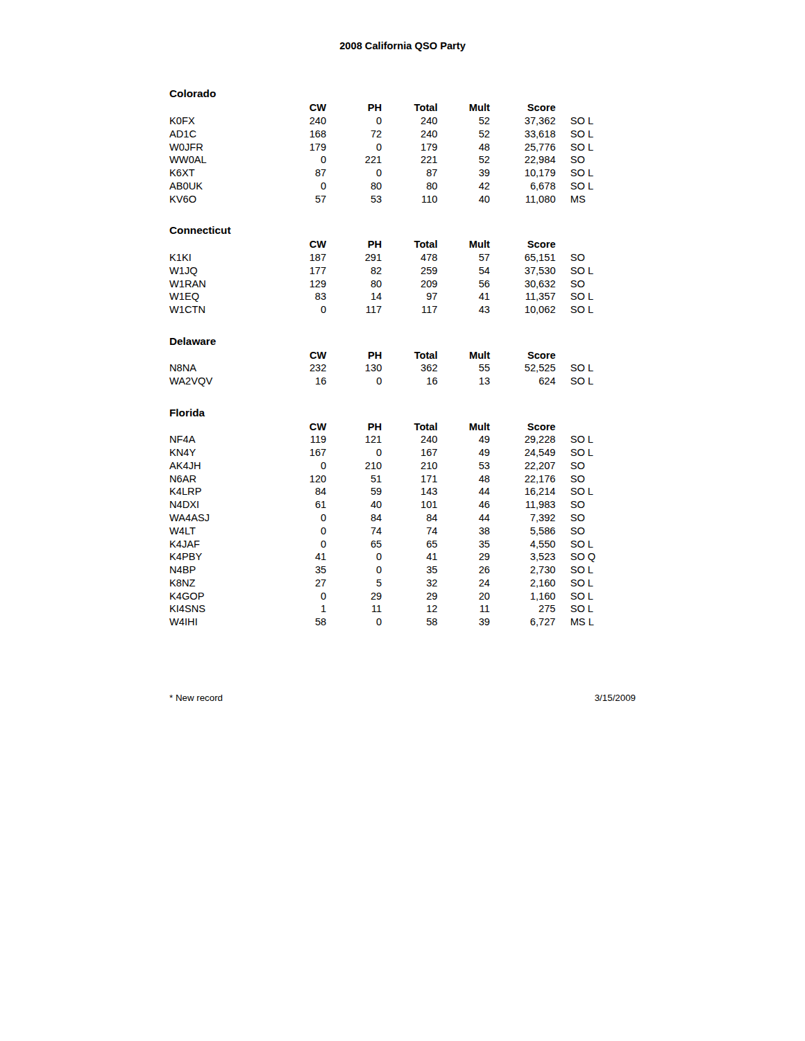2008 California QSO Party
Colorado
| | CW | PH | Total | Mult | Score | |
| --- | --- | --- | --- | --- | --- | --- |
| K0FX | 240 | 0 | 240 | 52 | 37,362 | SO L |
| AD1C | 168 | 72 | 240 | 52 | 33,618 | SO L |
| W0JFR | 179 | 0 | 179 | 48 | 25,776 | SO L |
| WW0AL | 0 | 221 | 221 | 52 | 22,984 | SO |
| K6XT | 87 | 0 | 87 | 39 | 10,179 | SO L |
| AB0UK | 0 | 80 | 80 | 42 | 6,678 | SO L |
| KV6O | 57 | 53 | 110 | 40 | 11,080 | MS |
Connecticut
| | CW | PH | Total | Mult | Score | |
| --- | --- | --- | --- | --- | --- | --- |
| K1KI | 187 | 291 | 478 | 57 | 65,151 | SO |
| W1JQ | 177 | 82 | 259 | 54 | 37,530 | SO L |
| W1RAN | 129 | 80 | 209 | 56 | 30,632 | SO |
| W1EQ | 83 | 14 | 97 | 41 | 11,357 | SO L |
| W1CTN | 0 | 117 | 117 | 43 | 10,062 | SO L |
Delaware
| | CW | PH | Total | Mult | Score | |
| --- | --- | --- | --- | --- | --- | --- |
| N8NA | 232 | 130 | 362 | 55 | 52,525 | SO L |
| WA2VQV | 16 | 0 | 16 | 13 | 624 | SO L |
Florida
| | CW | PH | Total | Mult | Score | |
| --- | --- | --- | --- | --- | --- | --- |
| NF4A | 119 | 121 | 240 | 49 | 29,228 | SO L |
| KN4Y | 167 | 0 | 167 | 49 | 24,549 | SO L |
| AK4JH | 0 | 210 | 210 | 53 | 22,207 | SO |
| N6AR | 120 | 51 | 171 | 48 | 22,176 | SO |
| K4LRP | 84 | 59 | 143 | 44 | 16,214 | SO L |
| N4DXI | 61 | 40 | 101 | 46 | 11,983 | SO |
| WA4ASJ | 0 | 84 | 84 | 44 | 7,392 | SO |
| W4LT | 0 | 74 | 74 | 38 | 5,586 | SO |
| K4JAF | 0 | 65 | 65 | 35 | 4,550 | SO L |
| K4PBY | 41 | 0 | 41 | 29 | 3,523 | SO Q |
| N4BP | 35 | 0 | 35 | 26 | 2,730 | SO L |
| K8NZ | 27 | 5 | 32 | 24 | 2,160 | SO L |
| K4GOP | 0 | 29 | 29 | 20 | 1,160 | SO L |
| KI4SNS | 1 | 11 | 12 | 11 | 275 | SO L |
| W4IHI | 58 | 0 | 58 | 39 | 6,727 | MS L |
* New record 3/15/2009